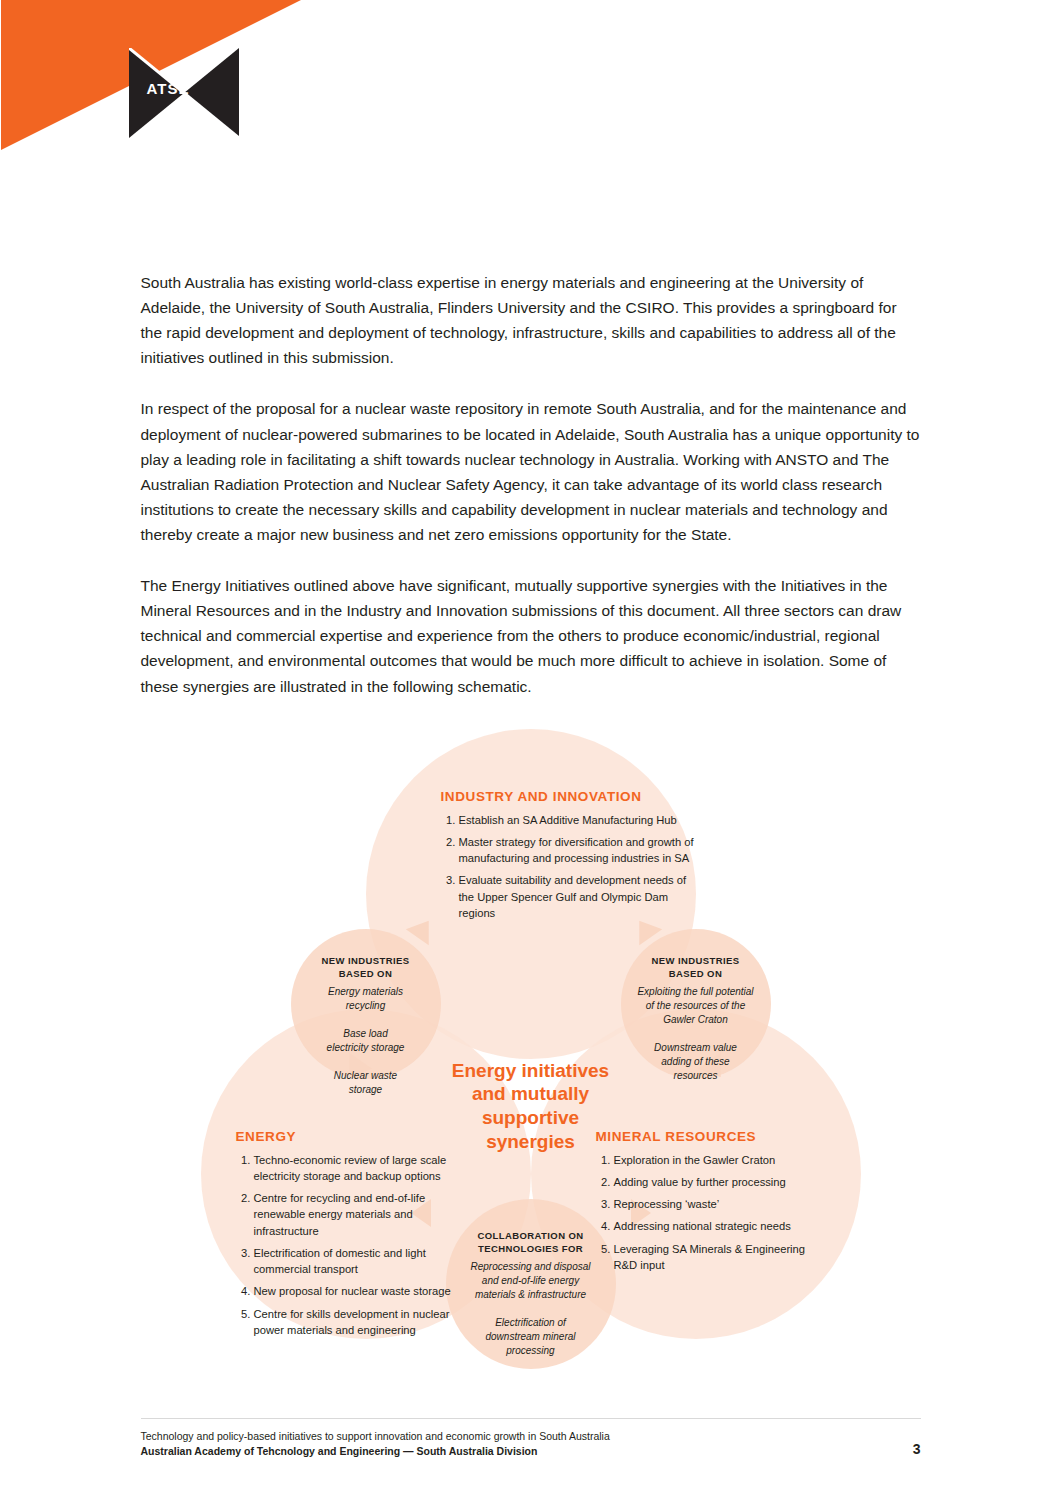ATSE
South Australia has existing world-class expertise in energy materials and engineering at the University of Adelaide, the University of South Australia, Flinders University and the CSIRO. This provides a springboard for the rapid development and deployment of technology, infrastructure, skills and capabilities to address all of the initiatives outlined in this submission.
In respect of the proposal for a nuclear waste repository in remote South Australia, and for the maintenance and deployment of nuclear-powered submarines to be located in Adelaide, South Australia has a unique opportunity to play a leading role in facilitating a shift towards nuclear technology in Australia. Working with ANSTO and The Australian Radiation Protection and Nuclear Safety Agency, it can take advantage of its world class research institutions to create the necessary skills and capability development in nuclear materials and technology and thereby create a major new business and net zero emissions opportunity for the State.
The Energy Initiatives outlined above have significant, mutually supportive synergies with the Initiatives in the Mineral Resources and in the Industry and Innovation submissions of this document. All three sectors can draw technical and commercial expertise and experience from the others to produce economic/industrial, regional development, and environmental outcomes that would be much more difficult to achieve in isolation. Some of these synergies are illustrated in the following schematic.
Industry and Innovation
Establish an SA Additive Manufacturing Hub
Master strategy for diversification and growth of manufacturing and processing industries in SA
Evaluate suitability and development needs of the Upper Spencer Gulf and Olympic Dam regions
Energy
Techno-economic review of large scale electricity storage and backup options
Centre for recycling and end-of-life renewable energy materials and infrastructure
Electrification of domestic and light commercial transport
New proposal for nuclear waste storage
Centre for skills development in nuclear power materials and engineering
Mineral Resources
Exploration in the Gawler Craton
Adding value by further processing
Reprocessing ‘waste’
Addressing national strategic needs
Leveraging SA Minerals & Engineering R&D input
Energy initiatives
and mutually
supportive
synergies
New industries
based on Energy materials
recycling
Base load
electricity storage
Nuclear waste
storage
New industries
based on Exploiting the full potential
of the resources of the
Gawler Craton
Downstream value
adding of these
resources
Collaboration on
technologies for Reprocessing and disposal
and end-of-life energy
materials & infrastructure
Electrification of
downstream mineral
processing
Technology and policy-based initiatives to support innovation and economic growth in South Australia Australian Academy of Tehcnology and Engineering — South Australia Division
3